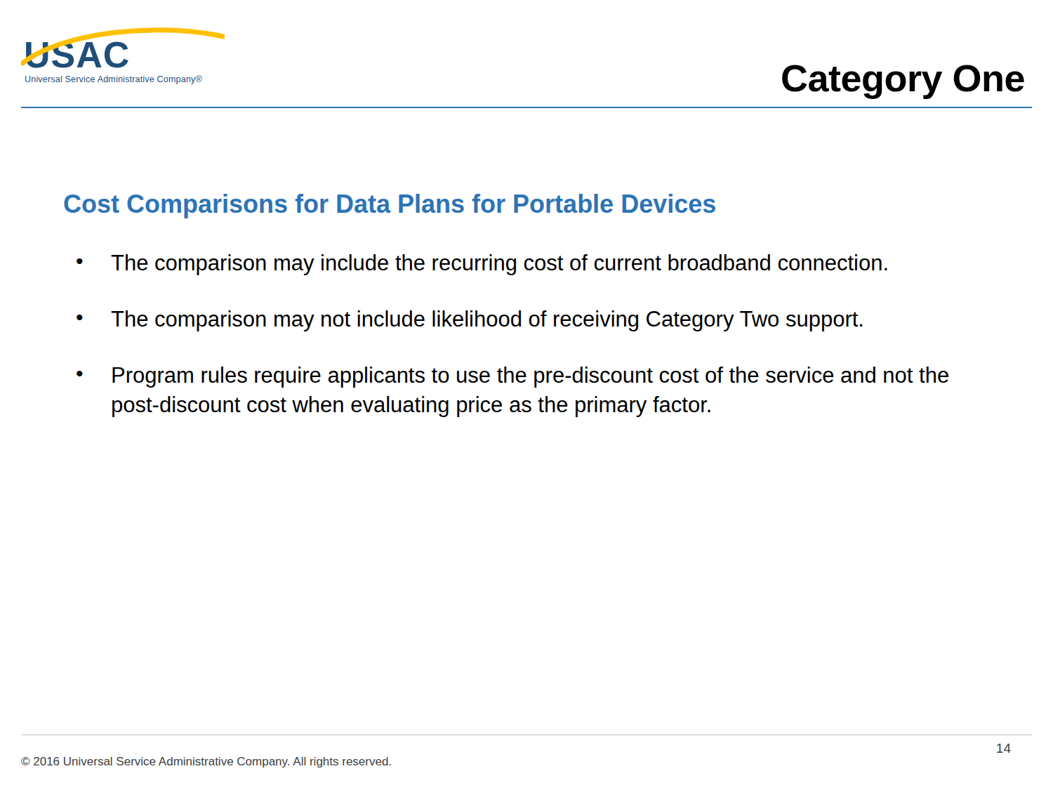USAC
Universal Service Administrative Company®
Category One
Cost Comparisons for Data Plans for Portable Devices
The comparison may include the recurring cost of current broadband connection.
The comparison may not include likelihood of receiving Category Two support.
Program rules require applicants to use the pre-discount cost of the service and not the post-discount cost when evaluating price as the primary factor.
© 2016 Universal Service Administrative Company. All rights reserved.
14